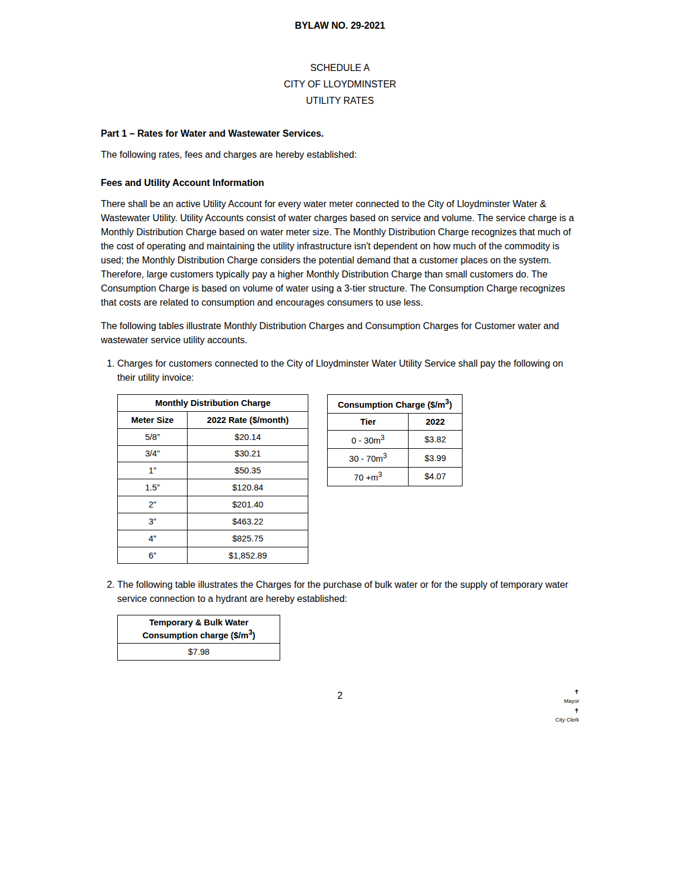BYLAW NO. 29-2021
SCHEDULE A
CITY OF LLOYDMINSTER
UTILITY RATES
Part 1 – Rates for Water and Wastewater Services.
The following rates, fees and charges are hereby established:
Fees and Utility Account Information
There shall be an active Utility Account for every water meter connected to the City of Lloydminster Water & Wastewater Utility. Utility Accounts consist of water charges based on service and volume. The service charge is a Monthly Distribution Charge based on water meter size. The Monthly Distribution Charge recognizes that much of the cost of operating and maintaining the utility infrastructure isn't dependent on how much of the commodity is used; the Monthly Distribution Charge considers the potential demand that a customer places on the system. Therefore, large customers typically pay a higher Monthly Distribution Charge than small customers do. The Consumption Charge is based on volume of water using a 3-tier structure. The Consumption Charge recognizes that costs are related to consumption and encourages consumers to use less.
The following tables illustrate Monthly Distribution Charges and Consumption Charges for Customer water and wastewater service utility accounts.
Charges for customers connected to the City of Lloydminster Water Utility Service shall pay the following on their utility invoice:
Monthly Distribution Charge
| Meter Size | 2022 Rate ($/month) |
| --- | --- |
| 5/8” | $20.14 |
| 3/4” | $30.21 |
| 1” | $50.35 |
| 1.5” | $120.84 |
| 2” | $201.40 |
| 3” | $463.22 |
| 4” | $825.75 |
| 6” | $1,852.89 |
Consumption Charge ($/m 3 )
| Tier | 2022 |
| --- | --- |
| 0 - 30m 3 | $3.82 |
| 30 - 70m 3 | $3.99 |
| 70 +m 3 | $4.07 |
The following table illustrates the Charges for the purchase of bulk water or for the supply of temporary water service connection to a hydrant are hereby established:
Temporary & Bulk Water Consumption charge ($/m 3 )
| $7.98 |
2
✝ Mayor ✝ City Clerk